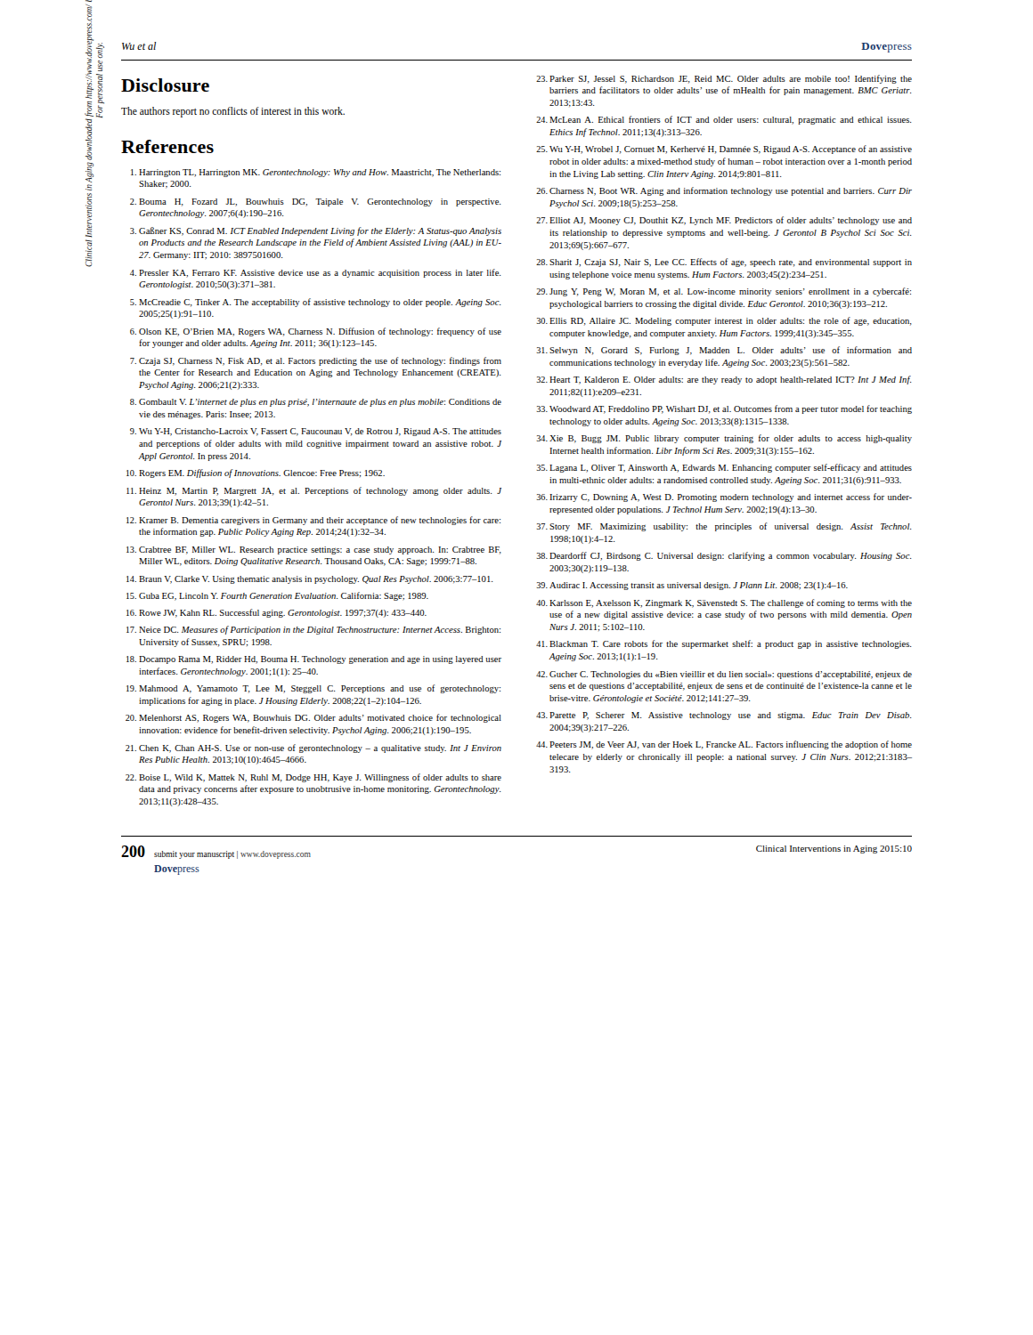Clinical Interventions in Aging downloaded from https://www.dovepress.com/ by 54.70.40.11 on 12-Nov-2018 For personal use only.
Wu et al
Dove press
Disclosure
The authors report no conflicts of interest in this work.
References
Harrington TL, Harrington MK. Gerontechnology: Why and How. Maastricht, The Netherlands: Shaker; 2000.
Bouma H, Fozard JL, Bouwhuis DG, Taipale V. Gerontechnology in perspective. Gerontechnology. 2007;6(4):190–216.
Gaßner KS, Conrad M. ICT Enabled Independent Living for the Elderly: A Status-quo Analysis on Products and the Research Landscape in the Field of Ambient Assisted Living (AAL) in EU-27. Germany: IIT; 2010: 3897501600.
Pressler KA, Ferraro KF. Assistive device use as a dynamic acquisition process in later life. Gerontologist. 2010;50(3):371–381.
McCreadie C, Tinker A. The acceptability of assistive technology to older people. Ageing Soc. 2005;25(1):91–110.
Olson KE, O’Brien MA, Rogers WA, Charness N. Diffusion of technology: frequency of use for younger and older adults. Ageing Int. 2011; 36(1):123–145.
Czaja SJ, Charness N, Fisk AD, et al. Factors predicting the use of technology: findings from the Center for Research and Education on Aging and Technology Enhancement (CREATE). Psychol Aging. 2006;21(2):333.
Gombault V. L’internet de plus en plus prisé, l’internaute de plus en plus mobile: Conditions de vie des ménages. Paris: Insee; 2013.
Wu Y-H, Cristancho-Lacroix V, Fassert C, Faucounau V, de Rotrou J, Rigaud A-S. The attitudes and perceptions of older adults with mild cognitive impairment toward an assistive robot. J Appl Gerontol. In press 2014.
Rogers EM. Diffusion of Innovations. Glencoe: Free Press; 1962.
Heinz M, Martin P, Margrett JA, et al. Perceptions of technology among older adults. J Gerontol Nurs. 2013;39(1):42–51.
Kramer B. Dementia caregivers in Germany and their acceptance of new technologies for care: the information gap. Public Policy Aging Rep. 2014;24(1):32–34.
Crabtree BF, Miller WL. Research practice settings: a case study approach. In: Crabtree BF, Miller WL, editors. Doing Qualitative Research. Thousand Oaks, CA: Sage; 1999:71–88.
Braun V, Clarke V. Using thematic analysis in psychology. Qual Res Psychol. 2006;3:77–101.
Guba EG, Lincoln Y. Fourth Generation Evaluation. California: Sage; 1989.
Rowe JW, Kahn RL. Successful aging. Gerontologist. 1997;37(4): 433–440.
Neice DC. Measures of Participation in the Digital Technostructure: Internet Access. Brighton: University of Sussex, SPRU; 1998.
Docampo Rama M, Ridder Hd, Bouma H. Technology generation and age in using layered user interfaces. Gerontechnology. 2001;1(1): 25–40.
Mahmood A, Yamamoto T, Lee M, Steggell C. Perceptions and use of gerotechnology: implications for aging in place. J Housing Elderly. 2008;22(1–2):104–126.
Melenhorst AS, Rogers WA, Bouwhuis DG. Older adults’ motivated choice for technological innovation: evidence for benefit-driven selectivity. Psychol Aging. 2006;21(1):190–195.
Chen K, Chan AH-S. Use or non-use of gerontechnology – a qualitative study. Int J Environ Res Public Health. 2013;10(10):4645–4666.
Boise L, Wild K, Mattek N, Ruhl M, Dodge HH, Kaye J. Willingness of older adults to share data and privacy concerns after exposure to unobtrusive in-home monitoring. Gerontechnology. 2013;11(3):428–435.
Parker SJ, Jessel S, Richardson JE, Reid MC. Older adults are mobile too! Identifying the barriers and facilitators to older adults’ use of mHealth for pain management. BMC Geriatr. 2013;13:43.
McLean A. Ethical frontiers of ICT and older users: cultural, pragmatic and ethical issues. Ethics Inf Technol. 2011;13(4):313–326.
Wu Y-H, Wrobel J, Cornuet M, Kerhervé H, Damnée S, Rigaud A-S. Acceptance of an assistive robot in older adults: a mixed-method study of human – robot interaction over a 1-month period in the Living Lab setting. Clin Interv Aging. 2014;9:801–811.
Charness N, Boot WR. Aging and information technology use potential and barriers. Curr Dir Psychol Sci. 2009;18(5):253–258.
Elliot AJ, Mooney CJ, Douthit KZ, Lynch MF. Predictors of older adults’ technology use and its relationship to depressive symptoms and well-being. J Gerontol B Psychol Sci Soc Sci. 2013;69(5):667–677.
Sharit J, Czaja SJ, Nair S, Lee CC. Effects of age, speech rate, and environmental support in using telephone voice menu systems. Hum Factors. 2003;45(2):234–251.
Jung Y, Peng W, Moran M, et al. Low-income minority seniors’ enrollment in a cybercafé: psychological barriers to crossing the digital divide. Educ Gerontol. 2010;36(3):193–212.
Ellis RD, Allaire JC. Modeling computer interest in older adults: the role of age, education, computer knowledge, and computer anxiety. Hum Factors. 1999;41(3):345–355.
Selwyn N, Gorard S, Furlong J, Madden L. Older adults’ use of information and communications technology in everyday life. Ageing Soc. 2003;23(5):561–582.
Heart T, Kalderon E. Older adults: are they ready to adopt health-related ICT? Int J Med Inf. 2011;82(11):e209–e231.
Woodward AT, Freddolino PP, Wishart DJ, et al. Outcomes from a peer tutor model for teaching technology to older adults. Ageing Soc. 2013;33(8):1315–1338.
Xie B, Bugg JM. Public library computer training for older adults to access high-quality Internet health information. Libr Inform Sci Res. 2009;31(3):155–162.
Lagana L, Oliver T, Ainsworth A, Edwards M. Enhancing computer self-efficacy and attitudes in multi-ethnic older adults: a randomised controlled study. Ageing Soc. 2011;31(6):911–933.
Irizarry C, Downing A, West D. Promoting modern technology and internet access for under-represented older populations. J Technol Hum Serv. 2002;19(4):13–30.
Story MF. Maximizing usability: the principles of universal design. Assist Technol. 1998;10(1):4–12.
Deardorff CJ, Birdsong C. Universal design: clarifying a common vocabulary. Housing Soc. 2003;30(2):119–138.
Audirac I. Accessing transit as universal design. J Plann Lit. 2008; 23(1):4–16.
Karlsson E, Axelsson K, Zingmark K, Sävenstedt S. The challenge of coming to terms with the use of a new digital assistive device: a case study of two persons with mild dementia. Open Nurs J. 2011; 5:102–110.
Blackman T. Care robots for the supermarket shelf: a product gap in assistive technologies. Ageing Soc. 2013;1(1):1–19.
Gucher C. Technologies du «Bien vieillir et du lien social»: questions d’acceptabilité, enjeux de sens et de questions d’acceptabilité, enjeux de sens et de continuité de l’existence-la canne et le brise-vitre. Gérontologie et Société. 2012;141:27–39.
Parette P, Scherer M. Assistive technology use and stigma. Educ Train Dev Disab. 2004;39(3):217–226.
Peeters JM, de Veer AJ, van der Hoek L, Francke AL. Factors influencing the adoption of home telecare by elderly or chronically ill people: a national survey. J Clin Nurs. 2012;21:3183–3193.
200
submit your manuscript | www.dovepress.com
Dovepress
Clinical Interventions in Aging 2015:10